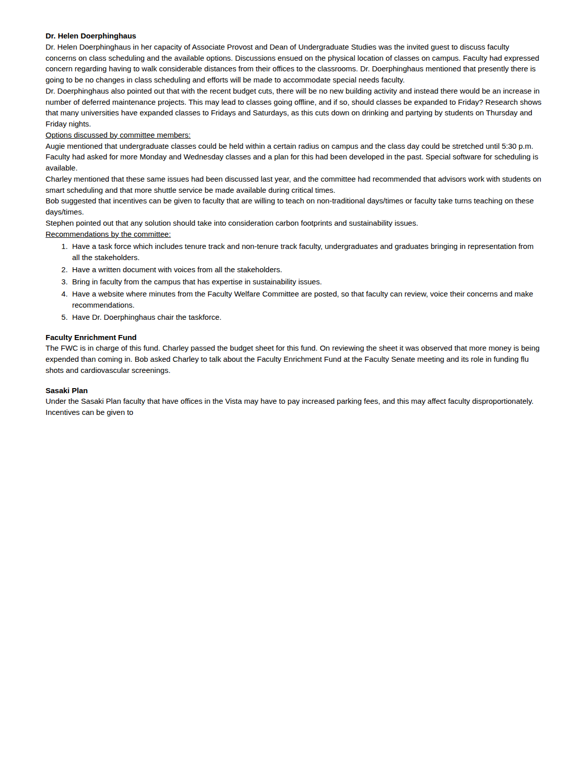Dr. Helen Doerphinghaus
Dr. Helen Doerphinghaus in her capacity of Associate Provost and Dean of Undergraduate Studies was the invited guest to discuss faculty concerns on class scheduling and the available options. Discussions ensued on the physical location of classes on campus. Faculty had expressed concern regarding having to walk considerable distances from their offices to the classrooms. Dr. Doerphinghaus mentioned that presently there is going to be no changes in class scheduling and efforts will be made to accommodate special needs faculty.
Dr. Doerphinghaus also pointed out that with the recent budget cuts, there will be no new building activity and instead there would be an increase in number of deferred maintenance projects. This may lead to classes going offline, and if so, should classes be expanded to Friday? Research shows that many universities have expanded classes to Fridays and Saturdays, as this cuts down on drinking and partying by students on Thursday and Friday nights.
Options discussed by committee members:
Augie mentioned that undergraduate classes could be held within a certain radius on campus and the class day could be stretched until 5:30 p.m. Faculty had asked for more Monday and Wednesday classes and a plan for this had been developed in the past. Special software for scheduling is available.
Charley mentioned that these same issues had been discussed last year, and the committee had recommended that advisors work with students on smart scheduling and that more shuttle service be made available during critical times.
Bob suggested that incentives can be given to faculty that are willing to teach on non-traditional days/times or faculty take turns teaching on these days/times.
Stephen pointed out that any solution should take into consideration carbon footprints and sustainability issues.
Recommendations by the committee:
Have a task force which includes tenure track and non-tenure track faculty, undergraduates and graduates bringing in representation from all the stakeholders.
Have a written document with voices from all the stakeholders.
Bring in faculty from the campus that has expertise in sustainability issues.
Have a website where minutes from the Faculty Welfare Committee are posted, so that faculty can review, voice their concerns and make recommendations.
Have Dr. Doerphinghaus chair the taskforce.
Faculty Enrichment Fund
The FWC is in charge of this fund. Charley passed the budget sheet for this fund. On reviewing the sheet it was observed that more money is being expended than coming in. Bob asked Charley to talk about the Faculty Enrichment Fund at the Faculty Senate meeting and its role in funding flu shots and cardiovascular screenings.
Sasaki Plan
Under the Sasaki Plan faculty that have offices in the Vista may have to pay increased parking fees, and this may affect faculty disproportionately. Incentives can be given to